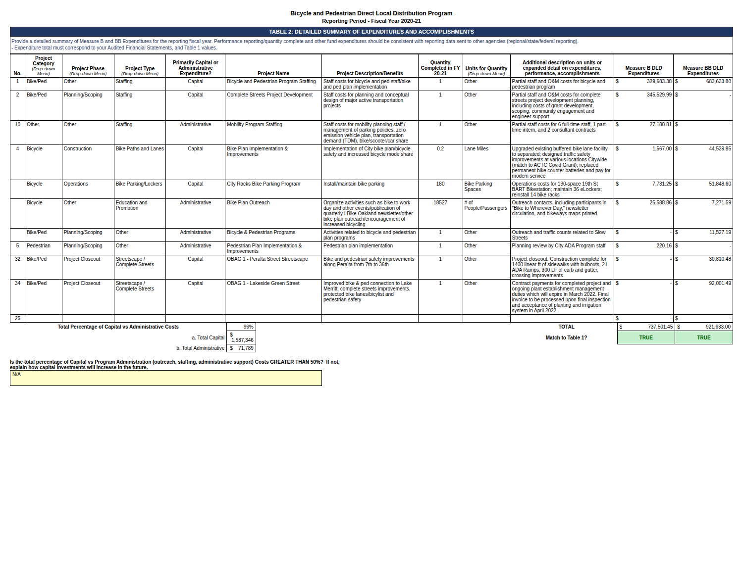Bicycle and Pedestrian Direct Local Distribution Program
Reporting Period - Fiscal Year 2020-21
TABLE 2: DETAILED SUMMARY OF EXPENDITURES AND ACCOMPLISHMENTS
Provide a detailed summary of Measure B and BB Expenditures for the reporting fiscal year. Performance reporting/quantity complete and other fund expenditures should be consistent with reporting data sent to other agencies (regional/state/federal reporting).
- Expenditure total must correspond to your Audited Financial Statements, and Table 1 values.
| No. | Project Category (Drop-down Menu) | Project Phase (Drop-down Menu) | Project Type (Drop-down Menu) | Primarily Capital or Administrative Expenditure? | Project Name | Project Description/Benefits | Quantity Completed in FY 20-21 | Units for Quantity (Drop-down Menu) | Additional description on units or expanded detail on expenditures, performance, accomplishments | Measure B DLD Expenditures | Measure BB DLD Expenditures |
| --- | --- | --- | --- | --- | --- | --- | --- | --- | --- | --- | --- |
| 1 | Bike/Ped | Other | Staffing | Capital | Bicycle and Pedestrian Program Staffing | Staff costs for bicycle and ped staff/bike and ped plan implementation | 1 | Other | Partial staff and O&M costs for bicycle and pedestrian program | $ 329,683.38 | $ 683,633.80 |
| 2 | Bike/Ped | Planning/Scoping | Staffing | Capital | Complete Streets Project Development | Staff costs for planning and conceptual design of major active transportation projects | 1 | Other | Partial staff and O&M costs for complete streets project development planning, including costs of grant development, scoping, community engagement and engineer support | $ 345,529.99 | $ - |
| 10 | Other | Other | Staffing | Administrative | Mobility Program Staffing | Staff costs for mobility planning staff / management of parking policies, zero emission vehicle plan, transportation demand (TDM), bike/scooter/car share | 1 | Other | Partial staff costs for 6 full-time staff, 1 part-time intern, and 2 consultant contracts | $ 27,180.81 | $ - |
| 4 | Bicycle | Construction | Bike Paths and Lanes | Capital | Bike Plan Implementation & Improvements | Implementation of City bike plan/bicycle safety and increased bicycle mode share | 0.2 | Lane Miles | Upgraded existing buffered bike lane facility to separated; designed traffic safety improvements at various locations Citywide (match to ACTC Covid Grant); replaced permanent bike counter batteries and pay for modem service | $ 1,567.00 | $ 44,539.85 |
| | Bicycle | Operations | Bike Parking/Lockers | Capital | City Racks Bike Parking Program | Install/maintain bike parking | 180 | Bike Parking Spaces | Operations costs for 130-space 19th St BART Bikestation; maintain 36 eLockers; reinstall 14 bike racks | $ 7,731.25 | $ 51,848.60 |
| | Bicycle | Other | Education and Promotion | Administrative | Bike Plan Outreach | Organize activities such as bike to work day and other events/publication of quarterly I Bike Oakland newsletter/other bike plan outreach/encouragement of increased bicycling | 18527 | # of People/Passengers | Outreach contacts, including participants in "Bike to Wherever Day," newsletter circulation, and bikeways maps printed | $ 25,588.86 | $ 7,271.59 |
| | Bike/Ped | Planning/Scoping | Other | Administrative | Bicycle & Pedestrian Programs | Activities related to bicycle and pedestrian plan programs | 1 | Other | Outreach and traffic counts related to Slow Streets | $ - | $ 11,527.19 |
| 5 | Pedestrian | Planning/Scoping | Other | Administrative | Pedestrian Plan Implementation & Improvements | Pedestrian plan implementation | 1 | Other | Planning review by City ADA Program staff | $ 220.16 | $ - |
| 32 | Bike/Ped | Project Closeout | Streetscape / Complete Streets | Capital | OBAG 1 - Peralta Street Streetscape | Bike and pedestrian safety improvements along Peralta from 7th to 36th | 1 | Other | Project closeout. Construction complete for 1400 linear ft of sidewalks with bulbouts, 21 ADA Ramps, 300 LF of curb and gutter, crossing improvements | $ - | $ 30,810.48 |
| 34 | Bike/Ped | Project Closeout | Streetscape / Complete Streets | Capital | OBAG 1 - Lakeside Green Street | Improved bike & ped connection to Lake Merritt, complete streets improvements, protected bike lanes/bicylist and pedestrian safety | 1 | Other | Contract payments for completed project and ongoing plant establishment management duties which will expire in March 2022. Final invoice to be processed upon final inspection and acceptance of planting and irrigation system in April 2022. | $ - | $ 92,001.49 |
| 25 | | | | | | | | | | $ - | $ - |
| Total Percentage of Capital vs Administrative Costs | 96% | | TOTAL | $ 737,501.45 | $ 921,633.00 |
| a. Total Capital | $ 1,587,346 | | Match to Table 1? | TRUE | TRUE |
| b. Total Administrative | $ 71,789 | | | | |
Is the total percentage of Capital vs Program Administration (outreach, staffing, administrative support) Costs GREATER THAN 50%? If not,
explain how capital investments will increase in the future.
N/A